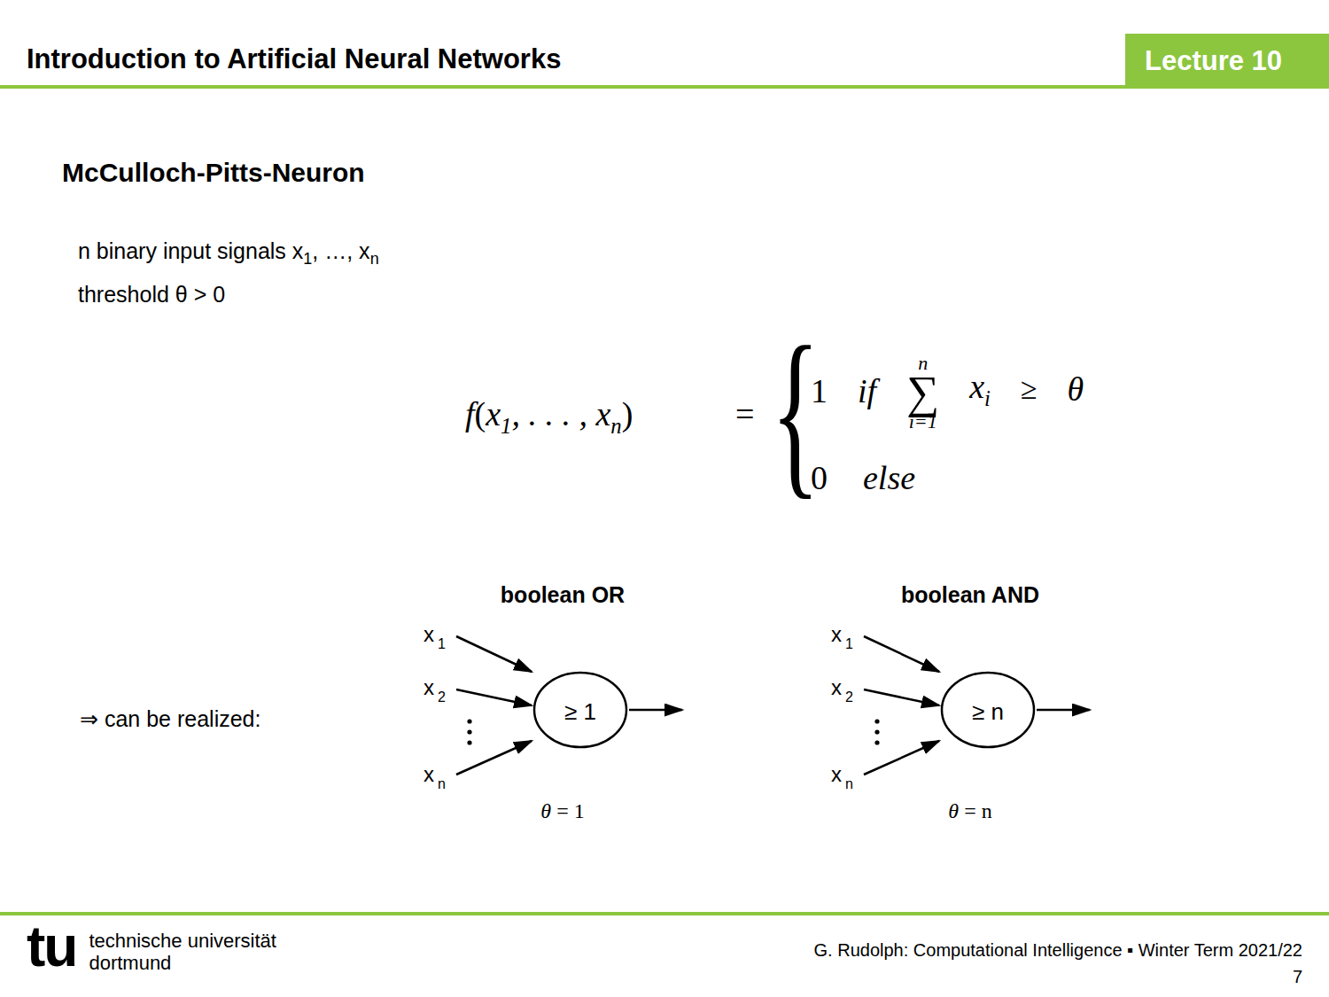Introduction to Artificial Neural Networks
Lecture 10
McCulloch-Pitts-Neuron
n binary input signals x1, …, xn
threshold θ > 0
f(x1, . . . , xn)
=
{
1 if n ∑ i=1 xi ≥ θ
0 else
⇒ can be realized:
boolean OR
x 1 x 2 x n ≥ 1
θ = 1
boolean AND
x 1 x 2 x n ≥ n
θ = n
tu
technische universität
dortmund
G. Rudolph: Computational Intelligence ▪ Winter Term 2021/22
7